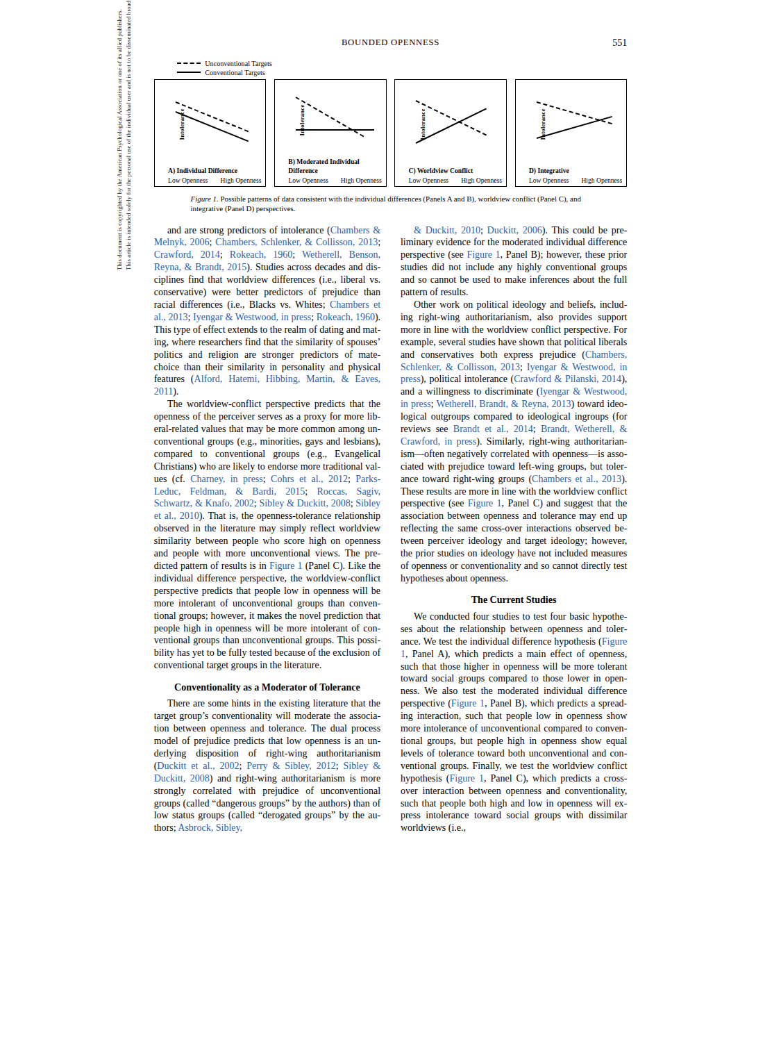This document is copyrighted by the American Psychological Association or one of its allied publishers. This article is intended solely for the personal use of the individual user and is not to be disseminated broadly.
BOUNDED OPENNESS551
Unconventional Targets
Conventional Targets
Intolerance
A) Individual Difference
Low Openness High Openness
Intolerance
B) Moderated Individual Difference
Low Openness High Openness
Intolerance
C) Worldview Conflict
Low Openness High Openness
Intolerance
D) Integrative
Low Openness High Openness
Figure 1. Possible patterns of data consistent with the individual differences (Panels A and B), worldview conflict (Panel C), and integrative (Panel D) perspectives.
and are strong predictors of intolerance (Chambers & Melnyk, 2006; Chambers, Schlenker, & Collisson, 2013; Crawford, 2014; Rokeach, 1960; Wetherell, Benson, Reyna, & Brandt, 2015). Studies across decades and disciplines find that worldview differences (i.e., liberal vs. conservative) were better predictors of prejudice than racial differences (i.e., Blacks vs. Whites; Chambers et al., 2013; Iyengar & Westwood, in press; Rokeach, 1960). This type of effect extends to the realm of dating and mating, where researchers find that the similarity of spouses’ politics and religion are stronger predictors of mate-choice than their similarity in personality and physical features (Alford, Hatemi, Hibbing, Martin, & Eaves, 2011).
The worldview-conflict perspective predicts that the openness of the perceiver serves as a proxy for more liberal-related values that may be more common among unconventional groups (e.g., minorities, gays and lesbians), compared to conventional groups (e.g., Evangelical Christians) who are likely to endorse more traditional values (cf. Charney, in press; Cohrs et al., 2012; Parks-Leduc, Feldman, & Bardi, 2015; Roccas, Sagiv, Schwartz, & Knafo, 2002; Sibley & Duckitt, 2008; Sibley et al., 2010). That is, the openness-tolerance relationship observed in the literature may simply reflect worldview similarity between people who score high on openness and people with more unconventional views. The predicted pattern of results is in Figure 1 (Panel C). Like the individual difference perspective, the worldview-conflict perspective predicts that people low in openness will be more intolerant of unconventional groups than conventional groups; however, it makes the novel prediction that people high in openness will be more intolerant of conventional groups than unconventional groups. This possibility has yet to be fully tested because of the exclusion of conventional target groups in the literature.
Conventionality as a Moderator of Tolerance
There are some hints in the existing literature that the target group’s conventionality will moderate the association between openness and tolerance. The dual process model of prejudice predicts that low openness is an underlying disposition of right-wing authoritarianism (Duckitt et al., 2002; Perry & Sibley, 2012; Sibley & Duckitt, 2008) and right-wing authoritarianism is more strongly correlated with prejudice of unconventional groups (called “dangerous groups” by the authors) than of low status groups (called “derogated groups” by the authors; Asbrock, Sibley,
& Duckitt, 2010; Duckitt, 2006). This could be preliminary evidence for the moderated individual difference perspective (see Figure 1, Panel B); however, these prior studies did not include any highly conventional groups and so cannot be used to make inferences about the full pattern of results.
Other work on political ideology and beliefs, including right-wing authoritarianism, also provides support more in line with the worldview conflict perspective. For example, several studies have shown that political liberals and conservatives both express prejudice (Chambers, Schlenker, & Collisson, 2013; Iyengar & Westwood, in press), political intolerance (Crawford & Pilanski, 2014), and a willingness to discriminate (Iyengar & Westwood, in press; Wetherell, Brandt, & Reyna, 2013) toward ideological outgroups compared to ideological ingroups (for reviews see Brandt et al., 2014; Brandt, Wetherell, & Crawford, in press). Similarly, right-wing authoritarianism—often negatively correlated with openness—is associated with prejudice toward left-wing groups, but tolerance toward right-wing groups (Chambers et al., 2013). These results are more in line with the worldview conflict perspective (see Figure 1, Panel C) and suggest that the association between openness and tolerance may end up reflecting the same cross-over interactions observed between perceiver ideology and target ideology; however, the prior studies on ideology have not included measures of openness or conventionality and so cannot directly test hypotheses about openness.
The Current Studies
We conducted four studies to test four basic hypotheses about the relationship between openness and tolerance. We test the individual difference hypothesis (Figure 1, Panel A), which predicts a main effect of openness, such that those higher in openness will be more tolerant toward social groups compared to those lower in openness. We also test the moderated individual difference perspective (Figure 1, Panel B), which predicts a spreading interaction, such that people low in openness show more intolerance of unconventional compared to conventional groups, but people high in openness show equal levels of tolerance toward both unconventional and conventional groups. Finally, we test the worldview conflict hypothesis (Figure 1, Panel C), which predicts a crossover interaction between openness and conventionality, such that people both high and low in openness will express intolerance toward social groups with dissimilar worldviews (i.e.,